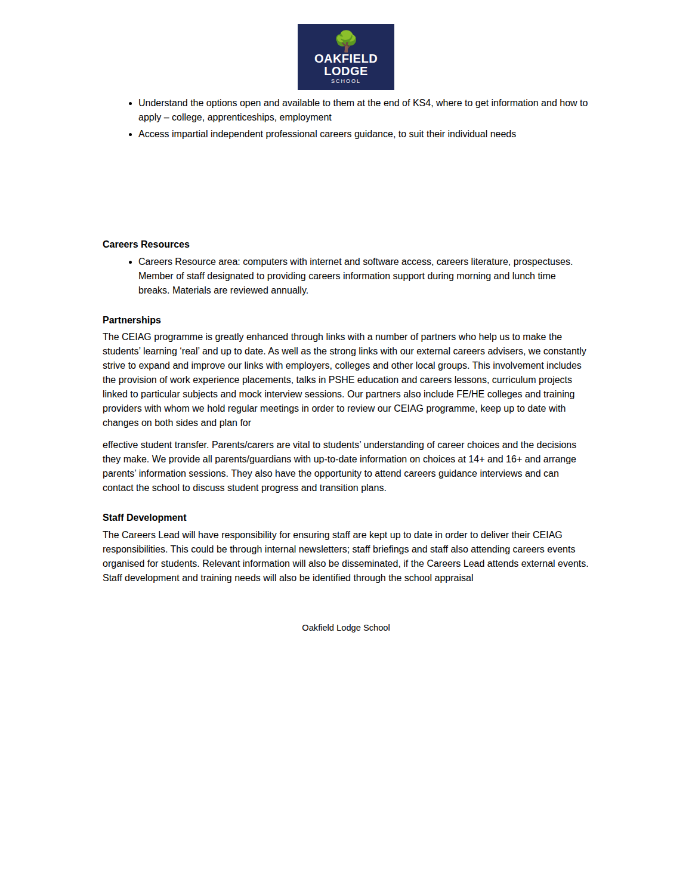🌳 OAKFIELD LODGE SCHOOL
Understand the options open and available to them at the end of KS4, where to get information and how to apply – college, apprenticeships, employment
Access impartial independent professional careers guidance, to suit their individual needs
Careers Resources
Careers Resource area: computers with internet and software access, careers literature, prospectuses. Member of staff designated to providing careers information support during morning and lunch time breaks. Materials are reviewed annually.
Partnerships
The CEIAG programme is greatly enhanced through links with a number of partners who help us to make the students’ learning ‘real’ and up to date. As well as the strong links with our external careers advisers, we constantly strive to expand and improve our links with employers, colleges and other local groups. This involvement includes the provision of work experience placements, talks in PSHE education and careers lessons, curriculum projects linked to particular subjects and mock interview sessions. Our partners also include FE/HE colleges and training providers with whom we hold regular meetings in order to review our CEIAG programme, keep up to date with changes on both sides and plan for
effective student transfer. Parents/carers are vital to students’ understanding of career choices and the decisions they make. We provide all parents/guardians with up-to-date information on choices at 14+ and 16+ and arrange parents’ information sessions. They also have the opportunity to attend careers guidance interviews and can contact the school to discuss student progress and transition plans.
Staff Development
The Careers Lead will have responsibility for ensuring staff are kept up to date in order to deliver their CEIAG responsibilities. This could be through internal newsletters; staff briefings and staff also attending careers events organised for students. Relevant information will also be disseminated, if the Careers Lead attends external events. Staff development and training needs will also be identified through the school appraisal
Oakfield Lodge School